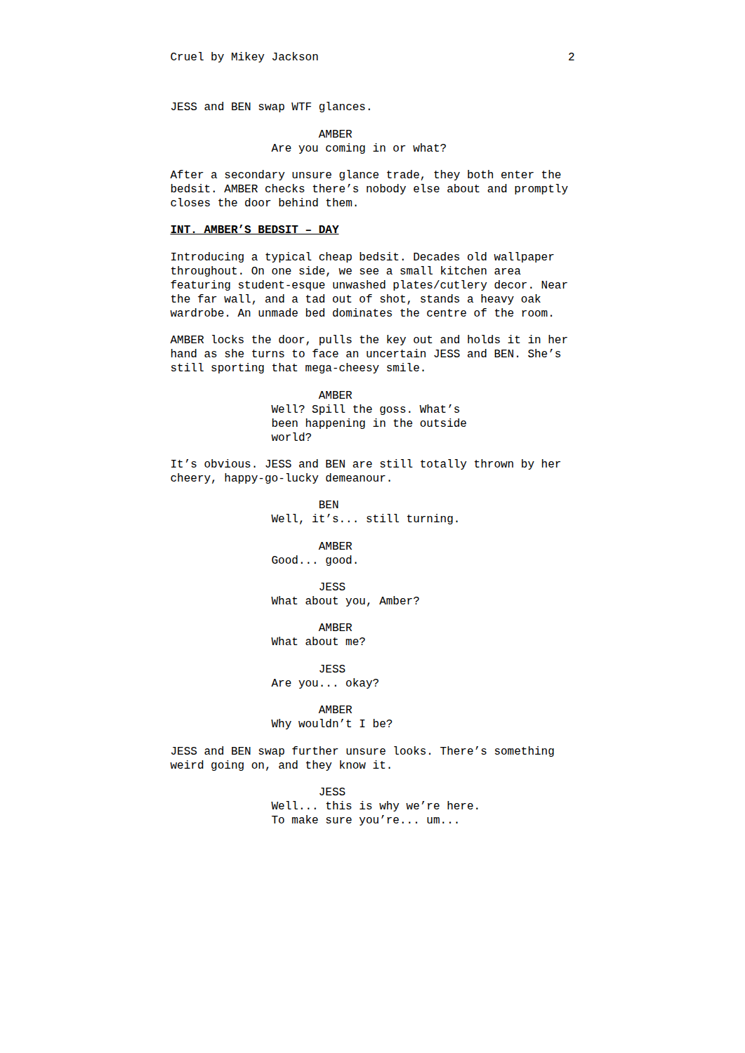Cruel by Mikey Jackson
2
JESS and BEN swap WTF glances.
AMBER
Are you coming in or what?
After a secondary unsure glance trade, they both enter the bedsit. AMBER checks there’s nobody else about and promptly closes the door behind them.
INT. AMBER’S BEDSIT – DAY
Introducing a typical cheap bedsit. Decades old wallpaper throughout. On one side, we see a small kitchen area featuring student-esque unwashed plates/cutlery decor. Near the far wall, and a tad out of shot, stands a heavy oak wardrobe. An unmade bed dominates the centre of the room.
AMBER locks the door, pulls the key out and holds it in her hand as she turns to face an uncertain JESS and BEN. She’s still sporting that mega-cheesy smile.
AMBER
Well? Spill the goss. What’s been happening in the outside world?
It’s obvious. JESS and BEN are still totally thrown by her cheery, happy-go-lucky demeanour.
BEN
Well, it’s... still turning.
AMBER
Good... good.
JESS
What about you, Amber?
AMBER
What about me?
JESS
Are you... okay?
AMBER
Why wouldn’t I be?
JESS and BEN swap further unsure looks. There’s something weird going on, and they know it.
JESS
Well... this is why we’re here. To make sure you’re... um...